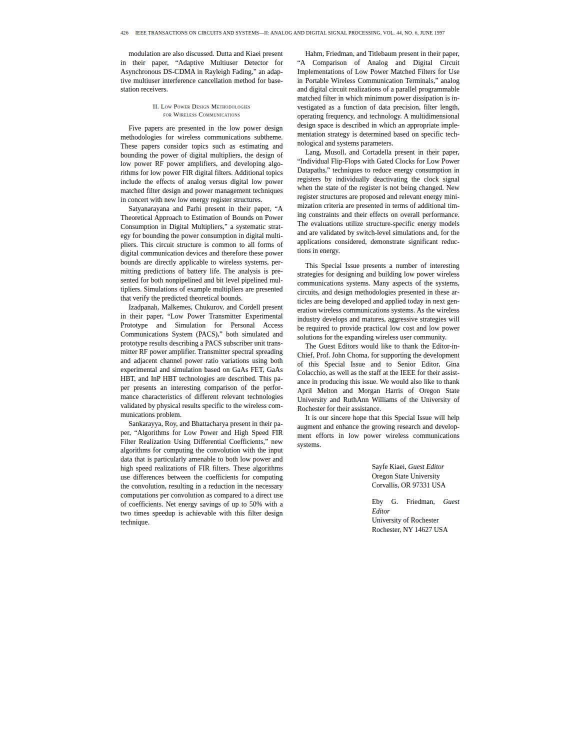426
IEEE TRANSACTIONS ON CIRCUITS AND SYSTEMS—II: ANALOG AND DIGITAL SIGNAL PROCESSING, VOL. 44, NO. 6, JUNE 1997
modulation are also discussed. Dutta and Kiaei present in their paper, “Adaptive Multiuser Detector for Asynchronous DS-CDMA in Rayleigh Fading,” an adaptive multiuser interference cancellation method for base-station receivers.
II. Low Power Design Methodologies
for Wireless Communications
Five papers are presented in the low power design methodologies for wireless communications subtheme. These papers consider topics such as estimating and bounding the power of digital multipliers, the design of low power RF power amplifiers, and developing algorithms for low power FIR digital filters. Additional topics include the effects of analog versus digital low power matched filter design and power management techniques in concert with new low energy register structures.
Satyanarayana and Parhi present in their paper, “A Theoretical Approach to Estimation of Bounds on Power Consumption in Digital Multipliers,” a systematic strategy for bounding the power consumption in digital multipliers. This circuit structure is common to all forms of digital communication devices and therefore these power bounds are directly applicable to wireless systems, permitting predictions of battery life. The analysis is presented for both nonpipelined and bit level pipelined multipliers. Simulations of example multipliers are presented that verify the predicted theoretical bounds.
Izadpanah, Malkemes, Chukurov, and Cordell present in their paper, “Low Power Transmitter Experimental Prototype and Simulation for Personal Access Communications System (PACS),” both simulated and prototype results describing a PACS subscriber unit transmitter RF power amplifier. Transmitter spectral spreading and adjacent channel power ratio variations using both experimental and simulation based on GaAs FET, GaAs HBT, and InP HBT technologies are described. This paper presents an interesting comparison of the performance characteristics of different relevant technologies validated by physical results specific to the wireless communications problem.
Sankarayya, Roy, and Bhattacharya present in their paper, “Algorithms for Low Power and High Speed FIR Filter Realization Using Differential Coefficients,” new algorithms for computing the convolution with the input data that is particularly amenable to both low power and high speed realizations of FIR filters. These algorithms use differences between the coefficients for computing the convolution, resulting in a reduction in the necessary computations per convolution as compared to a direct use of coefficients. Net energy savings of up to 50% with a two times speedup is achievable with this filter design technique.
Hahm, Friedman, and Titlebaum present in their paper, “A Comparison of Analog and Digital Circuit Implementations of Low Power Matched Filters for Use in Portable Wireless Communication Terminals,” analog and digital circuit realizations of a parallel programmable matched filter in which minimum power dissipation is investigated as a function of data precision, filter length, operating frequency, and technology. A multidimensional design space is described in which an appropriate implementation strategy is determined based on specific technological and systems parameters.
Lang, Musoll, and Cortadella present in their paper, “Individual Flip-Flops with Gated Clocks for Low Power Datapaths,” techniques to reduce energy consumption in registers by individually deactivating the clock signal when the state of the register is not being changed. New register structures are proposed and relevant energy minimization criteria are presented in terms of additional timing constraints and their effects on overall performance. The evaluations utilize structure-specific energy models and are validated by switch-level simulations and, for the applications considered, demonstrate significant reductions in energy.
This Special Issue presents a number of interesting strategies for designing and building low power wireless communications systems. Many aspects of the systems, circuits, and design methodologies presented in these articles are being developed and applied today in next generation wireless communications systems. As the wireless industry develops and matures, aggressive strategies will be required to provide practical low cost and low power solutions for the expanding wireless user community.
The Guest Editors would like to thank the Editor-in-Chief, Prof. John Choma, for supporting the development of this Special Issue and to Senior Editor, Gina Colacchio, as well as the staff at the IEEE for their assistance in producing this issue. We would also like to thank April Melton and Morgan Harris of Oregon State University and RuthAnn Williams of the University of Rochester for their assistance.
It is our sincere hope that this Special Issue will help augment and enhance the growing research and development efforts in low power wireless communications systems.
Sayfe Kiaei, Guest Editor
Oregon State University
Corvallis, OR 97331 USA
Eby G. Friedman, Guest Editor
University of Rochester
Rochester, NY 14627 USA